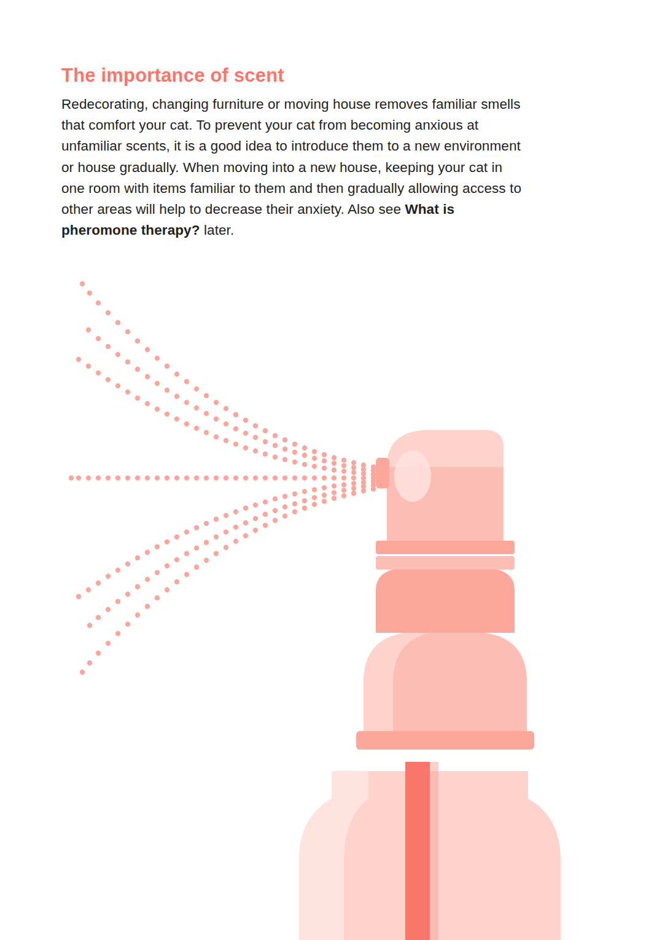The importance of scent
Redecorating, changing furniture or moving house removes familiar smells that comfort your cat. To prevent your cat from becoming anxious at unfamiliar scents, it is a good idea to introduce them to a new environment or house gradually. When moving into a new house, keeping your cat in one room with items familiar to them and then gradually allowing access to other areas will help to decrease their anxiety. Also see What is pheromone therapy? later.